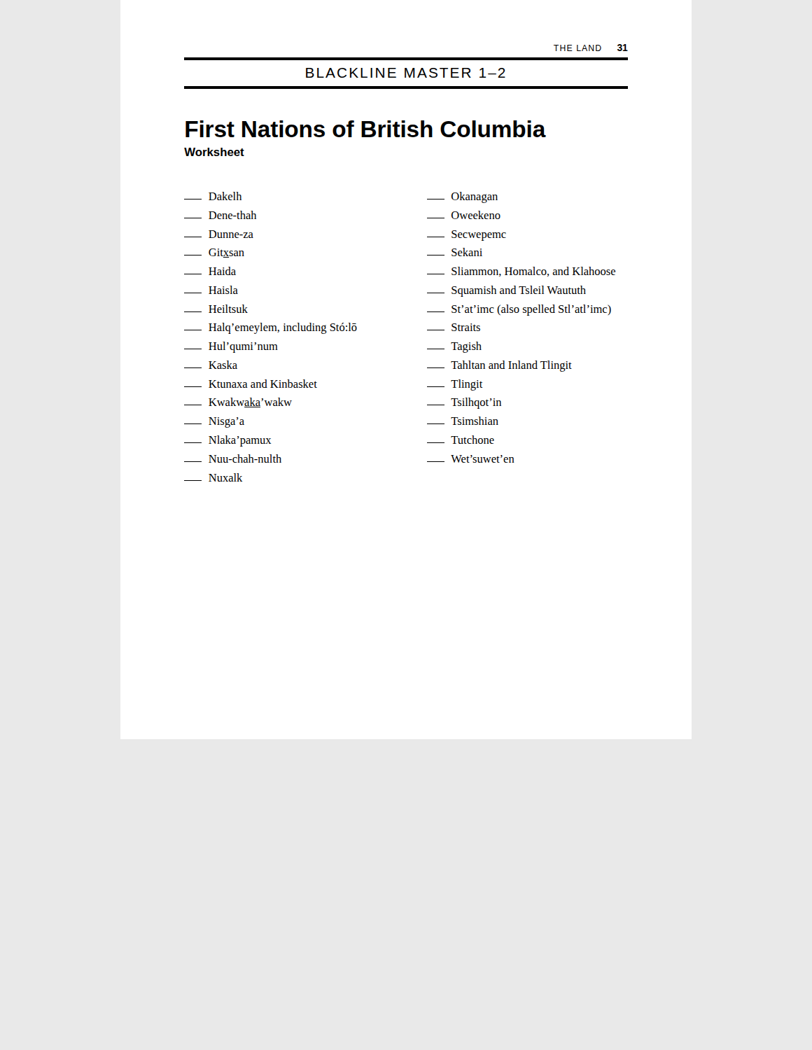THE LAND 31
Blackline Master 1–2
First Nations of British Columbia
Worksheet
Dakelh
Dene-thah
Dunne-za
Gitxsan
Haida
Haisla
Heiltsuk
Halq’emeylem, including Stó:lō
Hul’qumi’num
Kaska
Ktunaxa and Kinbasket
Kwakwaka’wakw
Nisga’a
Nlaka’pamux
Nuu-chah-nulth
Nuxalk
Okanagan
Oweekeno
Secwepemc
Sekani
Sliammon, Homalco, and Klahoose
Squamish and Tsleil Waututh
St’at’imc (also spelled Stl’atl’imc)
Straits
Tagish
Tahltan and Inland Tlingit
Tlingit
Tsilhqot’in
Tsimshian
Tutchone
Wet’suwet’en